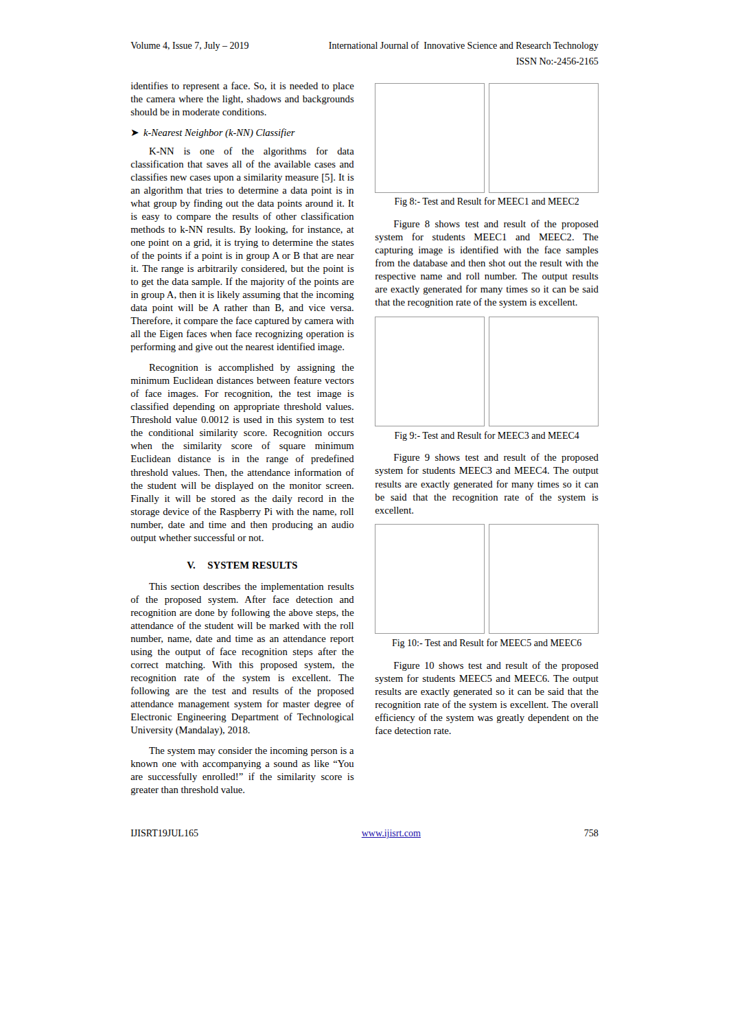Volume 4, Issue 7, July – 2019
International Journal of Innovative Science and Research Technology
ISSN No:-2456-2165
identifies to represent a face. So, it is needed to place the camera where the light, shadows and backgrounds should be in moderate conditions.
➤k-Nearest Neighbor (k-NN) Classifier
K-NN is one of the algorithms for data classification that saves all of the available cases and classifies new cases upon a similarity measure [5]. It is an algorithm that tries to determine a data point is in what group by finding out the data points around it. It is easy to compare the results of other classification methods to k-NN results. By looking, for instance, at one point on a grid, it is trying to determine the states of the points if a point is in group A or B that are near it. The range is arbitrarily considered, but the point is to get the data sample. If the majority of the points are in group A, then it is likely assuming that the incoming data point will be A rather than B, and vice versa. Therefore, it compare the face captured by camera with all the Eigen faces when face recognizing operation is performing and give out the nearest identified image.
Recognition is accomplished by assigning the minimum Euclidean distances between feature vectors of face images. For recognition, the test image is classified depending on appropriate threshold values. Threshold value 0.0012 is used in this system to test the conditional similarity score. Recognition occurs when the similarity score of square minimum Euclidean distance is in the range of predefined threshold values. Then, the attendance information of the student will be displayed on the monitor screen. Finally it will be stored as the daily record in the storage device of the Raspberry Pi with the name, roll number, date and time and then producing an audio output whether successful or not.
V. SYSTEM RESULTS
This section describes the implementation results of the proposed system. After face detection and recognition are done by following the above steps, the attendance of the student will be marked with the roll number, name, date and time as an attendance report using the output of face recognition steps after the correct matching. With this proposed system, the recognition rate of the system is excellent. The following are the test and results of the proposed attendance management system for master degree of Electronic Engineering Department of Technological University (Mandalay), 2018.
The system may consider the incoming person is a known one with accompanying a sound as like “You are successfully enrolled!” if the similarity score is greater than threshold value.
Fig 8:- Test and Result for MEEC1 and MEEC2
Figure 8 shows test and result of the proposed system for students MEEC1 and MEEC2. The capturing image is identified with the face samples from the database and then shot out the result with the respective name and roll number. The output results are exactly generated for many times so it can be said that the recognition rate of the system is excellent.
Fig 9:- Test and Result for MEEC3 and MEEC4
Figure 9 shows test and result of the proposed system for students MEEC3 and MEEC4. The output results are exactly generated for many times so it can be said that the recognition rate of the system is excellent.
Fig 10:- Test and Result for MEEC5 and MEEC6
Figure 10 shows test and result of the proposed system for students MEEC5 and MEEC6. The output results are exactly generated so it can be said that the recognition rate of the system is excellent. The overall efficiency of the system was greatly dependent on the face detection rate.
IJISRT19JUL165
www.ijisrt.com
758